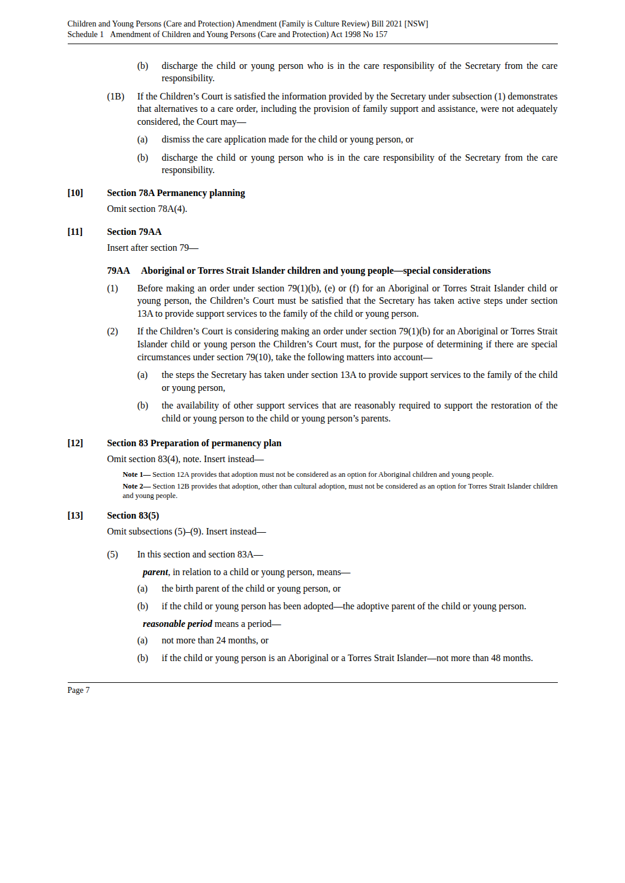Children and Young Persons (Care and Protection) Amendment (Family is Culture Review) Bill 2021 [NSW] Schedule 1 Amendment of Children and Young Persons (Care and Protection) Act 1998 No 157
(b)
discharge the child or young person who is in the care responsibility of the Secretary from the care responsibility.
(1B)
If the Children’s Court is satisfied the information provided by the Secretary under subsection (1) demonstrates that alternatives to a care order, including the provision of family support and assistance, were not adequately considered, the Court may—
(a)
dismiss the care application made for the child or young person, or
(b)
discharge the child or young person who is in the care responsibility of the Secretary from the care responsibility.
[10] Section 78A Permanency planning
Omit section 78A(4).
[11] Section 79AA
Insert after section 79—
79AA
Aboriginal or Torres Strait Islander children and young people—special considerations
(1)
Before making an order under section 79(1)(b), (e) or (f) for an Aboriginal or Torres Strait Islander child or young person, the Children’s Court must be satisfied that the Secretary has taken active steps under section 13A to provide support services to the family of the child or young person.
(2)
If the Children’s Court is considering making an order under section 79(1)(b) for an Aboriginal or Torres Strait Islander child or young person the Children’s Court must, for the purpose of determining if there are special circumstances under section 79(10), take the following matters into account—
(a)
the steps the Secretary has taken under section 13A to provide support services to the family of the child or young person,
(b)
the availability of other support services that are reasonably required to support the restoration of the child or young person to the child or young person’s parents.
[12] Section 83 Preparation of permanency plan
Omit section 83(4), note. Insert instead—
Note 1— Section 12A provides that adoption must not be considered as an option for Aboriginal children and young people.
Note 2— Section 12B provides that adoption, other than cultural adoption, must not be considered as an option for Torres Strait Islander children and young people.
[13] Section 83(5)
Omit subsections (5)–(9). Insert instead—
(5)
In this section and section 83A—
parent, in relation to a child or young person, means—
(a)
the birth parent of the child or young person, or
(b)
if the child or young person has been adopted—the adoptive parent of the child or young person.
reasonable period means a period—
(a)
not more than 24 months, or
(b)
if the child or young person is an Aboriginal or a Torres Strait Islander—not more than 48 months.
Page 7